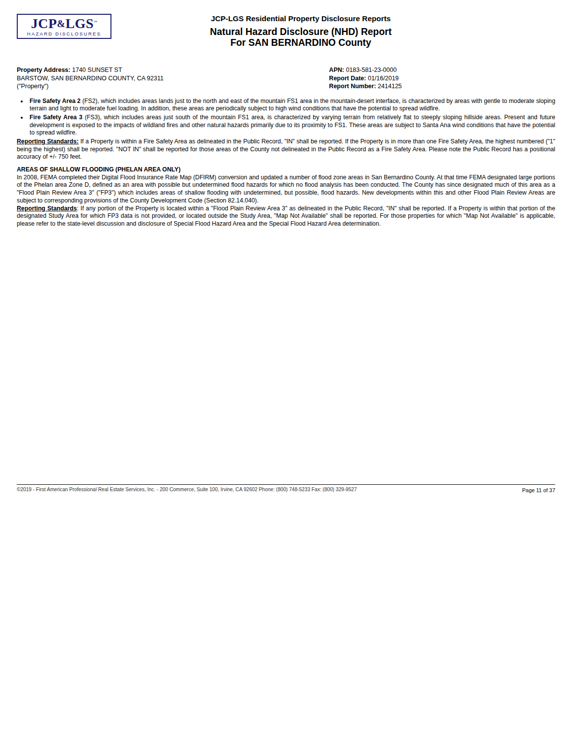JCP&LGS™
HAZARD DISCLOSURES
JCP-LGS Residential Property Disclosure Reports
Natural Hazard Disclosure (NHD) Report
For SAN BERNARDINO County
| Property Address: 1740 SUNSET ST BARSTOW, SAN BERNARDINO COUNTY, CA 92311 ("Property") | APN: 0183-581-23-0000 Report Date: 01/16/2019 Report Number: 2414125 |
Fire Safety Area 2 (FS2), which includes areas lands just to the north and east of the mountain FS1 area in the mountain-desert interface, is characterized by areas with gentle to moderate sloping terrain and light to moderate fuel loading. In addition, these areas are periodically subject to high wind conditions that have the potential to spread wildfire.
Fire Safety Area 3 (FS3), which includes areas just south of the mountain FS1 area, is characterized by varying terrain from relatively flat to steeply sloping hillside areas. Present and future development is exposed to the impacts of wildland fires and other natural hazards primarily due to its proximity to FS1. These areas are subject to Santa Ana wind conditions that have the potential to spread wildfire.
Reporting Standards: If a Property is within a Fire Safety Area as delineated in the Public Record, "IN" shall be reported. If the Property is in more than one Fire Safety Area, the highest numbered ("1" being the highest) shall be reported. "NOT IN" shall be reported for those areas of the County not delineated in the Public Record as a Fire Safety Area. Please note the Public Record has a positional accuracy of +/- 750 feet.
AREAS OF SHALLOW FLOODING (PHELAN AREA ONLY)
In 2008, FEMA completed their Digital Flood Insurance Rate Map (DFIRM) conversion and updated a number of flood zone areas in San Bernardino County. At that time FEMA designated large portions of the Phelan area Zone D, defined as an area with possible but undetermined flood hazards for which no flood analysis has been conducted. The County has since designated much of this area as a "Flood Plain Review Area 3" ("FP3") which includes areas of shallow flooding with undetermined, but possible, flood hazards. New developments within this and other Flood Plain Review Areas are subject to corresponding provisions of the County Development Code (Section 82.14.040).
Reporting Standards: If any portion of the Property is located within a "Flood Plain Review Area 3" as delineated in the Public Record, "IN" shall be reported. If a Property is within that portion of the designated Study Area for which FP3 data is not provided, or located outside the Study Area, "Map Not Available" shall be reported. For those properties for which "Map Not Available" is applicable, please refer to the state-level discussion and disclosure of Special Flood Hazard Area and the Special Flood Hazard Area determination.
| ©2019 - First American Professional Real Estate Services, Inc. - 200 Commerce, Suite 100, Irvine, CA 92602 Phone: (800) 748-5233 Fax: (800) 329-9527 | Page 11 of 37 |